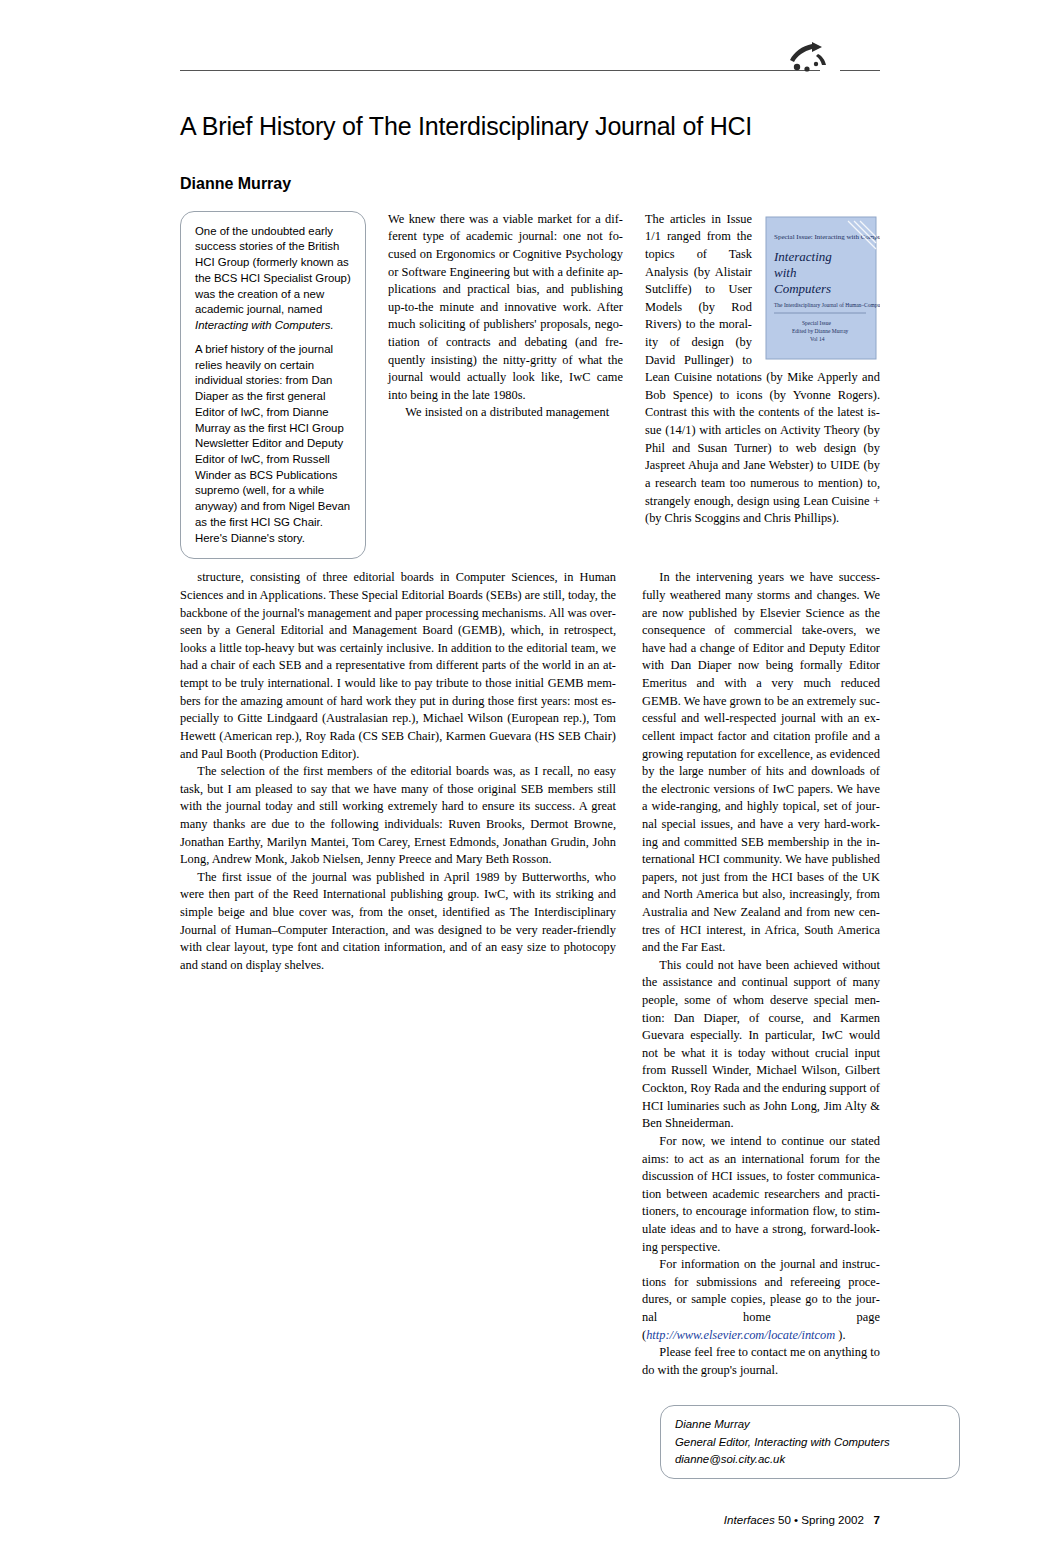A Brief History of The Interdisciplinary Journal of HCI
Dianne Murray
One of the undoubted early success stories of the British HCI Group (formerly known as the BCS HCI Specialist Group) was the creation of a new academic journal, named Interacting with Computers.
A brief history of the journal relies heavily on certain individual stories: from Dan Diaper as the first general Editor of IwC, from Dianne Murray as the first HCI Group Newsletter Editor and Deputy Editor of IwC, from Russell Winder as BCS Publications supremo (well, for a while anyway) and from Nigel Bevan as the first HCI SG Chair. Here's Dianne's story.
We knew there was a viable market for a different type of academic journal: one not focused on Ergonomics or Cognitive Psychology or Software Engineering but with a definite applications and practical bias, and publishing up-to-the minute and innovative work. After much soliciting of publishers' proposals, negotiation of contracts and debating (and frequently insisting) the nitty-gritty of what the journal would actually look like, IwC came into being in the late 1980s.
We insisted on a distributed management
Special Issue: Interacting with Computers Interacting with Computers The Interdisciplinary Journal of Human–Computer Interaction Special Issue Edited by Dianne Murray Vol 14
The articles in Issue 1/1 ranged from the topics of Task Analysis (by Alistair Sutcliffe) to User Models (by Rod Rivers) to the morality of design (by David Pullinger) to Lean Cuisine notations (by Mike Apperly and Bob Spence) to icons (by Yvonne Rogers). Contrast this with the contents of the latest issue (14/1) with articles on Activity Theory (by Phil and Susan Turner) to web design (by Jaspreet Ahuja and Jane Webster) to UIDE (by a research team too numerous to mention) to, strangely enough, design using Lean Cuisine + (by Chris Scoggins and Chris Phillips).
structure, consisting of three editorial boards in Computer Sciences, in Human Sciences and in Applications. These Special Editorial Boards (SEBs) are still, today, the backbone of the journal's management and paper processing mechanisms. All was overseen by a General Editorial and Management Board (GEMB), which, in retrospect, looks a little top-heavy but was certainly inclusive. In addition to the editorial team, we had a chair of each SEB and a representative from different parts of the world in an attempt to be truly international. I would like to pay tribute to those initial GEMB members for the amazing amount of hard work they put in during those first years: most especially to Gitte Lindgaard (Australasian rep.), Michael Wilson (European rep.), Tom Hewett (American rep.), Roy Rada (CS SEB Chair), Karmen Guevara (HS SEB Chair) and Paul Booth (Production Editor).
The selection of the first members of the editorial boards was, as I recall, no easy task, but I am pleased to say that we have many of those original SEB members still with the journal today and still working extremely hard to ensure its success. A great many thanks are due to the following individuals: Ruven Brooks, Dermot Browne, Jonathan Earthy, Marilyn Mantei, Tom Carey, Ernest Edmonds, Jonathan Grudin, John Long, Andrew Monk, Jakob Nielsen, Jenny Preece and Mary Beth Rosson.
The first issue of the journal was published in April 1989 by Butterworths, who were then part of the Reed International publishing group. IwC, with its striking and simple beige and blue cover was, from the onset, identified as The Interdisciplinary Journal of Human–Computer Interaction, and was designed to be very reader-friendly with clear layout, type font and citation information, and of an easy size to photocopy and stand on display shelves.
In the intervening years we have successfully weathered many storms and changes. We are now published by Elsevier Science as the consequence of commercial take-overs, we have had a change of Editor and Deputy Editor with Dan Diaper now being formally Editor Emeritus and with a very much reduced GEMB. We have grown to be an extremely successful and well-respected journal with an excellent impact factor and citation profile and a growing reputation for excellence, as evidenced by the large number of hits and downloads of the electronic versions of IwC papers. We have a wide-ranging, and highly topical, set of journal special issues, and have a very hard-working and committed SEB membership in the international HCI community. We have published papers, not just from the HCI bases of the UK and North America but also, increasingly, from Australia and New Zealand and from new centres of HCI interest, in Africa, South America and the Far East.
This could not have been achieved without the assistance and continual support of many people, some of whom deserve special mention: Dan Diaper, of course, and Karmen Guevara especially. In particular, IwC would not be what it is today without crucial input from Russell Winder, Michael Wilson, Gilbert Cockton, Roy Rada and the enduring support of HCI luminaries such as John Long, Jim Alty & Ben Shneiderman.
For now, we intend to continue our stated aims: to act as an international forum for the discussion of HCI issues, to foster communication between academic researchers and practitioners, to encourage information flow, to stimulate ideas and to have a strong, forward-looking perspective.
For information on the journal and instructions for submissions and refereeing procedures, or sample copies, please go to the journal home page (http://www.elsevier.com/locate/intcom ).
Please feel free to contact me on anything to do with the group's journal.
Dianne Murray
General Editor, Interacting with Computers
dianne@soi.city.ac.uk
Inter faces 50 • Spring 2002 7